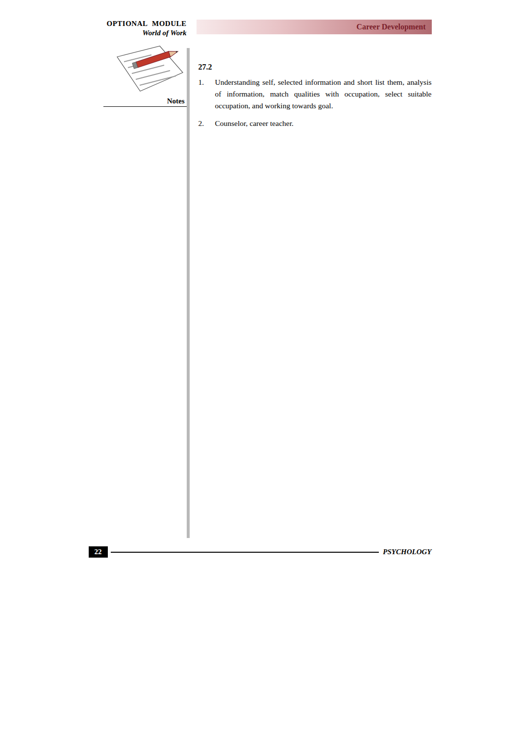OPTIONAL MODULE
World of Work
Career Development
Notes
27.2
1. Understanding self, selected information and short list them, analysis of information, match qualities with occupation, select suitable occupation, and working towards goal.
2. Counselor, career teacher.
22
PSYCHOLOGY